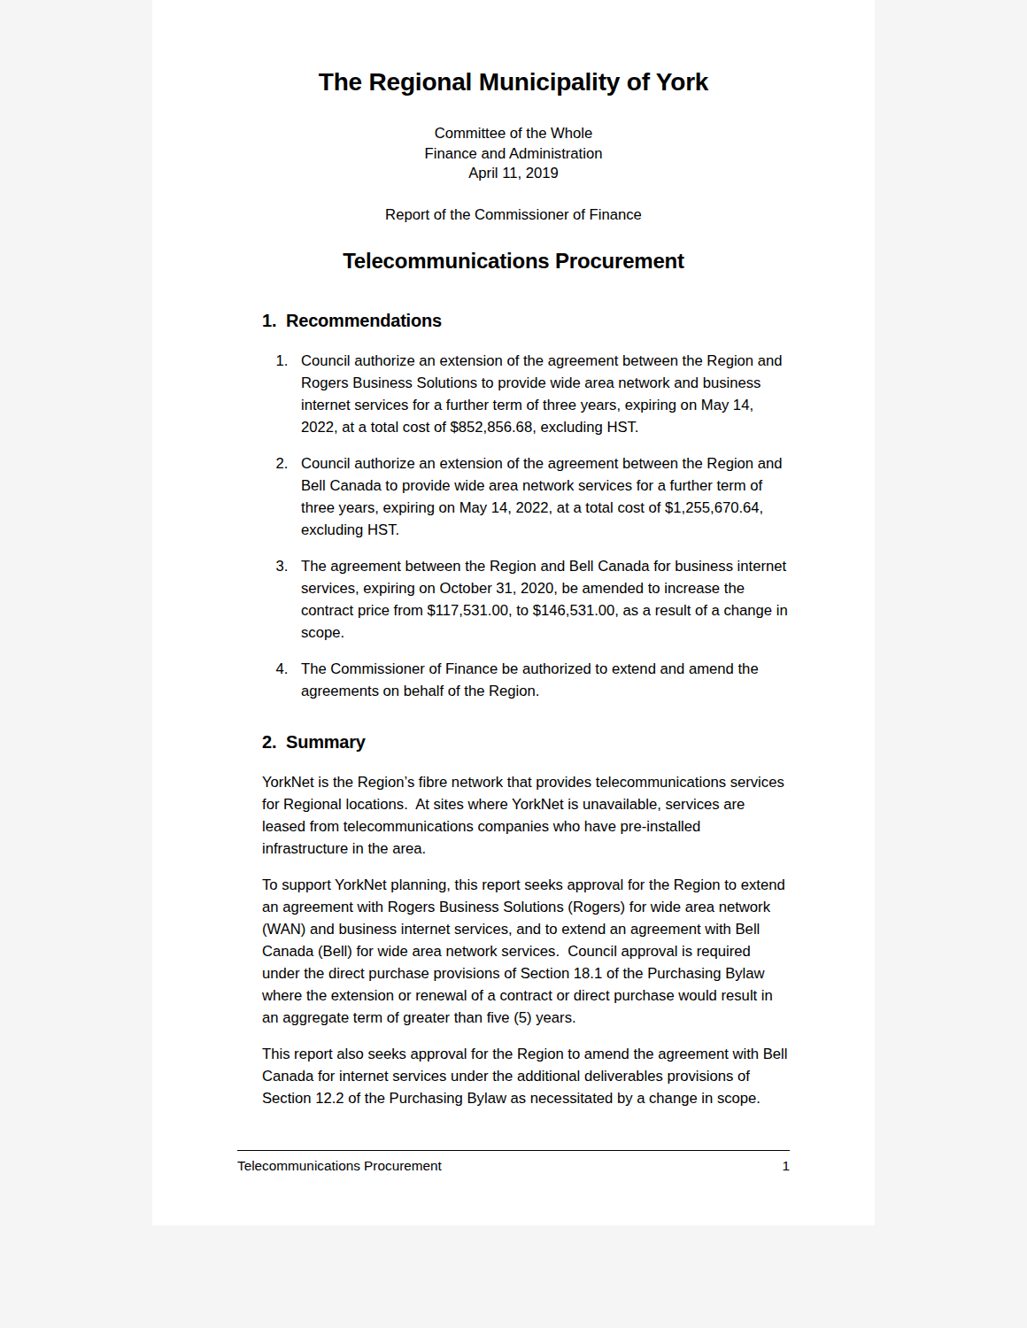The Regional Municipality of York
Committee of the Whole
Finance and Administration
April 11, 2019
Report of the Commissioner of Finance
Telecommunications Procurement
1. Recommendations
Council authorize an extension of the agreement between the Region and Rogers Business Solutions to provide wide area network and business internet services for a further term of three years, expiring on May 14, 2022, at a total cost of $852,856.68, excluding HST.
Council authorize an extension of the agreement between the Region and Bell Canada to provide wide area network services for a further term of three years, expiring on May 14, 2022, at a total cost of $1,255,670.64, excluding HST.
The agreement between the Region and Bell Canada for business internet services, expiring on October 31, 2020, be amended to increase the contract price from $117,531.00, to $146,531.00, as a result of a change in scope.
The Commissioner of Finance be authorized to extend and amend the agreements on behalf of the Region.
2. Summary
YorkNet is the Region’s fibre network that provides telecommunications services for Regional locations. At sites where YorkNet is unavailable, services are leased from telecommunications companies who have pre-installed infrastructure in the area.
To support YorkNet planning, this report seeks approval for the Region to extend an agreement with Rogers Business Solutions (Rogers) for wide area network (WAN) and business internet services, and to extend an agreement with Bell Canada (Bell) for wide area network services. Council approval is required under the direct purchase provisions of Section 18.1 of the Purchasing Bylaw where the extension or renewal of a contract or direct purchase would result in an aggregate term of greater than five (5) years.
This report also seeks approval for the Region to amend the agreement with Bell Canada for internet services under the additional deliverables provisions of Section 12.2 of the Purchasing Bylaw as necessitated by a change in scope.
Telecommunications Procurement 1